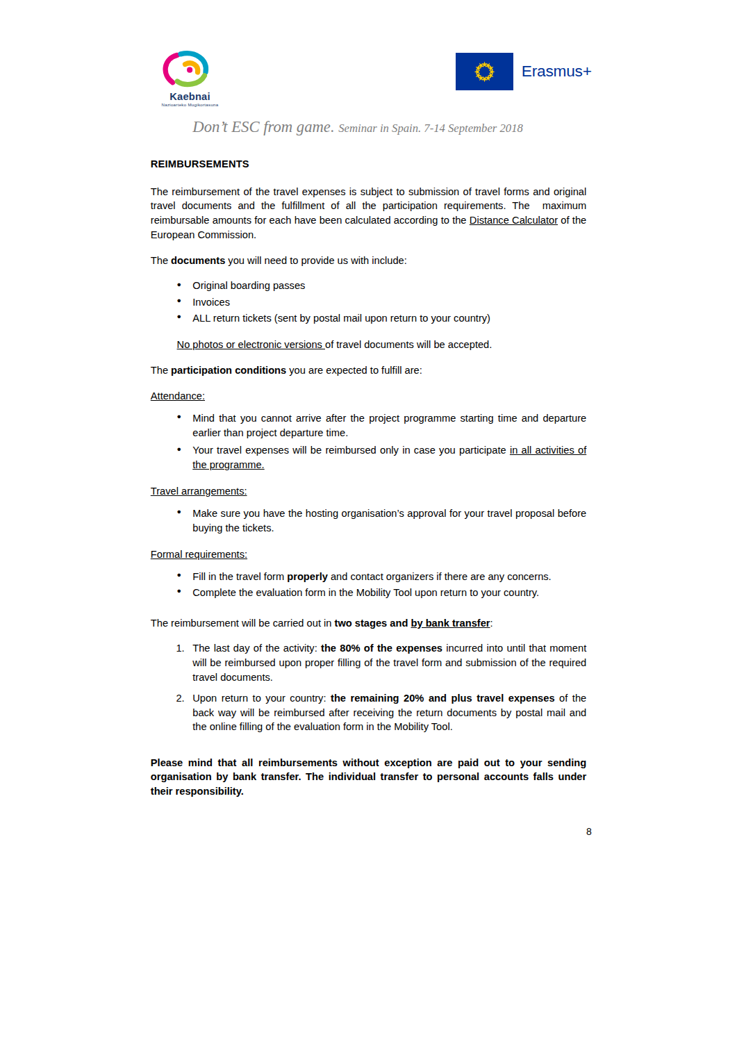Kaebnai
Nazioarteko Mugikortasuna
Erasmus+
Don’t ESC from game. Seminar in Spain. 7-14 September 2018
REIMBURSEMENTS
The reimbursement of the travel expenses is subject to submission of travel forms and original travel documents and the fulfillment of all the participation requirements. The maximum reimbursable amounts for each have been calculated according to the Distance Calculator of the European Commission.
The documents you will need to provide us with include:
Original boarding passes
Invoices
ALL return tickets (sent by postal mail upon return to your country)
No photos or electronic versions of travel documents will be accepted.
The participation conditions you are expected to fulfill are:
Attendance:
Mind that you cannot arrive after the project programme starting time and departure earlier than project departure time.
Your travel expenses will be reimbursed only in case you participate in all activities of the programme.
Travel arrangements:
Make sure you have the hosting organisation’s approval for your travel proposal before buying the tickets.
Formal requirements:
Fill in the travel form properly and contact organizers if there are any concerns.
Complete the evaluation form in the Mobility Tool upon return to your country.
The reimbursement will be carried out in two stages and by bank transfer:
The last day of the activity: the 80% of the expenses incurred into until that moment will be reimbursed upon proper filling of the travel form and submission of the required travel documents.
Upon return to your country: the remaining 20% and plus travel expenses of the back way will be reimbursed after receiving the return documents by postal mail and the online filling of the evaluation form in the Mobility Tool.
Please mind that all reimbursements without exception are paid out to your sending organisation by bank transfer. The individual transfer to personal accounts falls under their responsibility.
8